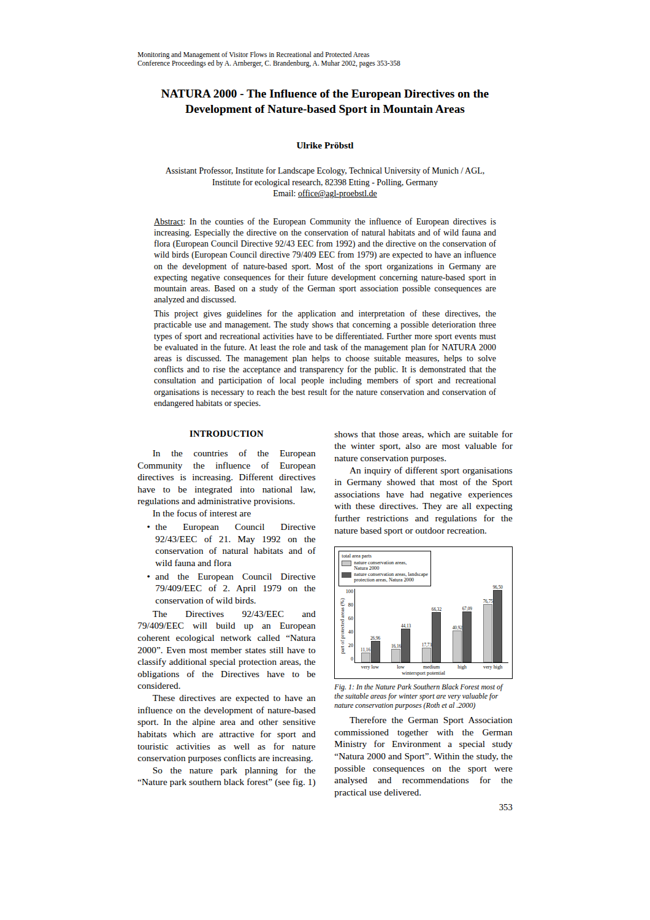Monitoring and Management of Visitor Flows in Recreational and Protected Areas
Conference Proceedings ed by A. Arnberger, C. Brandenburg, A. Muhar 2002, pages 353-358
NATURA 2000 - The Influence of the European Directives on the
Development of Nature-based Sport in Mountain Areas
Ulrike Pröbstl
Assistant Professor, Institute for Landscape Ecology, Technical University of Munich / AGL,
Institute for ecological research, 82398 Etting - Polling, Germany
Email: office@agl-proebstl.de
Abstract: In the counties of the European Community the influence of European directives is increasing. Especially the directive on the conservation of natural habitats and of wild fauna and flora (European Council Directive 92/43 EEC from 1992) and the directive on the conservation of wild birds (European Council directive 79/409 EEC from 1979) are expected to have an influence on the development of nature-based sport. Most of the sport organizations in Germany are expecting negative consequences for their future development concerning nature-based sport in mountain areas. Based on a study of the German sport association possible consequences are analyzed and discussed.
This project gives guidelines for the application and interpretation of these directives, the practicable use and management. The study shows that concerning a possible deterioration three types of sport and recreational activities have to be differentiated. Further more sport events must be evaluated in the future. At least the role and task of the management plan for NATURA 2000 areas is discussed. The management plan helps to choose suitable measures, helps to solve conflicts and to rise the acceptance and transparency for the public. It is demonstrated that the consultation and participation of local people including members of sport and recreational organisations is necessary to reach the best result for the nature conservation and conservation of endangered habitats or species.
INTRODUCTION
In the countries of the European Community the influence of European directives is increasing. Different directives have to be integrated into national law, regulations and administrative provisions.
In the focus of interest are
the European Council Directive 92/43/EEC of 21. May 1992 on the conservation of natural habitats and of wild fauna and flora
and the European Council Directive 79/409/EEC of 2. April 1979 on the conservation of wild birds.
The Directives 92/43/EEC and 79/409/EEC will build up an European coherent ecological network called “Natura 2000”. Even most member states still have to classify additional special protection areas, the obligations of the Directives have to be considered.
These directives are expected to have an influence on the development of nature-based sport. In the alpine area and other sensitive habitats which are attractive for sport and touristic activities as well as for nature conservation purposes conflicts are increasing.
So the nature park planning for the “Nature park southern black forest” (see fig. 1) shows that those areas, which are suitable for the winter sport, also are most valuable for nature conservation purposes.
An inquiry of different sport organisations in Germany showed that most of the Sport associations have had negative experiences with these directives. They are all expecting further restrictions and regulations for the nature based sport or outdoor recreation.
total area parts
nature conservation areas,
Natura 2000
nature conservation areas, landscape
protection areas, Natura 2000
part of protected areas (%)
100
80
60
40
20
0
11,16
26,96
16,16
44,13
17,73
66,32
40,92
67,09
76,75
96,50
very low
low
medium
high
very high
wintersport potential
Fig. 1: In the Nature Park Southern Black Forest most of the suitable areas for winter sport are very valuable for nature conservation purposes (Roth et al .2000)
Therefore the German Sport Association commissioned together with the German Ministry for Environment a special study “Natura 2000 and Sport”. Within the study, the possible consequences on the sport were analysed and recommendations for the practical use delivered.
353